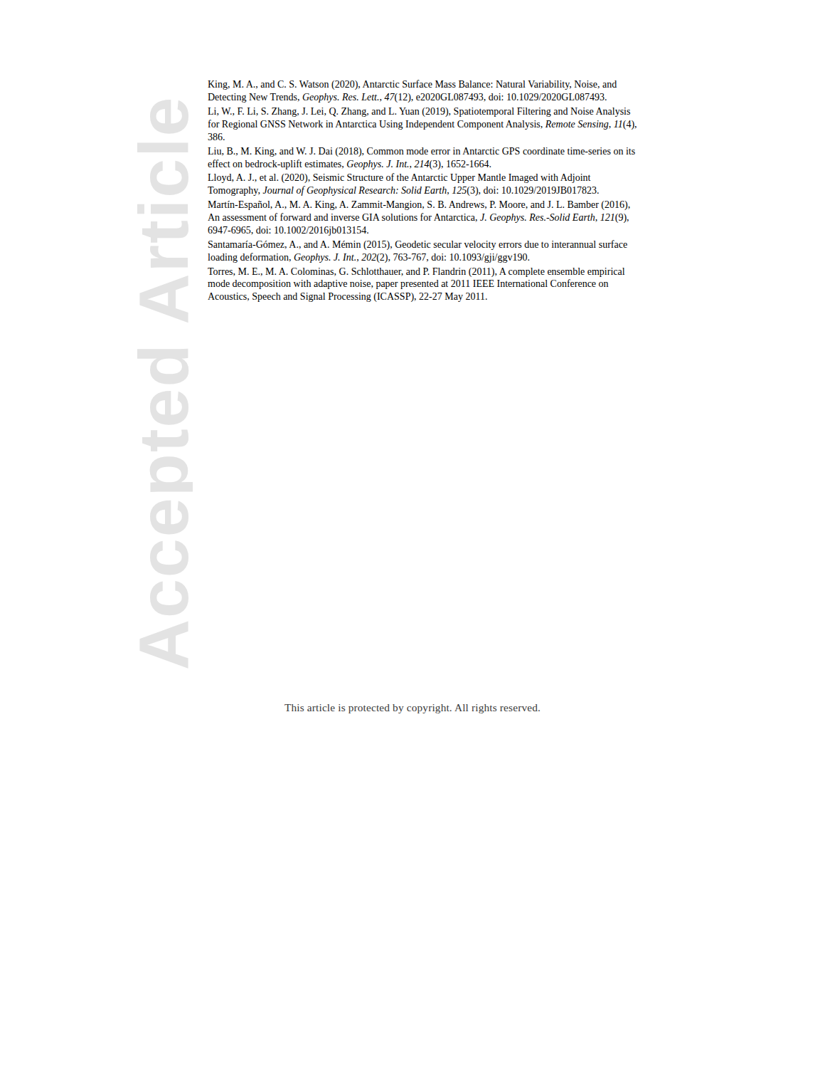Accepted Article
King, M. A., and C. S. Watson (2020), Antarctic Surface Mass Balance: Natural Variability, Noise, and Detecting New Trends, Geophys. Res. Lett., 47(12), e2020GL087493, doi: 10.1029/2020GL087493.
Li, W., F. Li, S. Zhang, J. Lei, Q. Zhang, and L. Yuan (2019), Spatiotemporal Filtering and Noise Analysis for Regional GNSS Network in Antarctica Using Independent Component Analysis, Remote Sensing, 11(4), 386.
Liu, B., M. King, and W. J. Dai (2018), Common mode error in Antarctic GPS coordinate time-series on its effect on bedrock-uplift estimates, Geophys. J. Int., 214(3), 1652-1664.
Lloyd, A. J., et al. (2020), Seismic Structure of the Antarctic Upper Mantle Imaged with Adjoint Tomography, Journal of Geophysical Research: Solid Earth, 125(3), doi: 10.1029/2019JB017823.
Martín-Español, A., M. A. King, A. Zammit-Mangion, S. B. Andrews, P. Moore, and J. L. Bamber (2016), An assessment of forward and inverse GIA solutions for Antarctica, J. Geophys. Res.-Solid Earth, 121(9), 6947-6965, doi: 10.1002/2016jb013154.
Santamaría-Gómez, A., and A. Mémin (2015), Geodetic secular velocity errors due to interannual surface loading deformation, Geophys. J. Int., 202(2), 763-767, doi: 10.1093/gji/ggv190.
Torres, M. E., M. A. Colominas, G. Schlotthauer, and P. Flandrin (2011), A complete ensemble empirical mode decomposition with adaptive noise, paper presented at 2011 IEEE International Conference on Acoustics, Speech and Signal Processing (ICASSP), 22-27 May 2011.
This article is protected by copyright. All rights reserved.